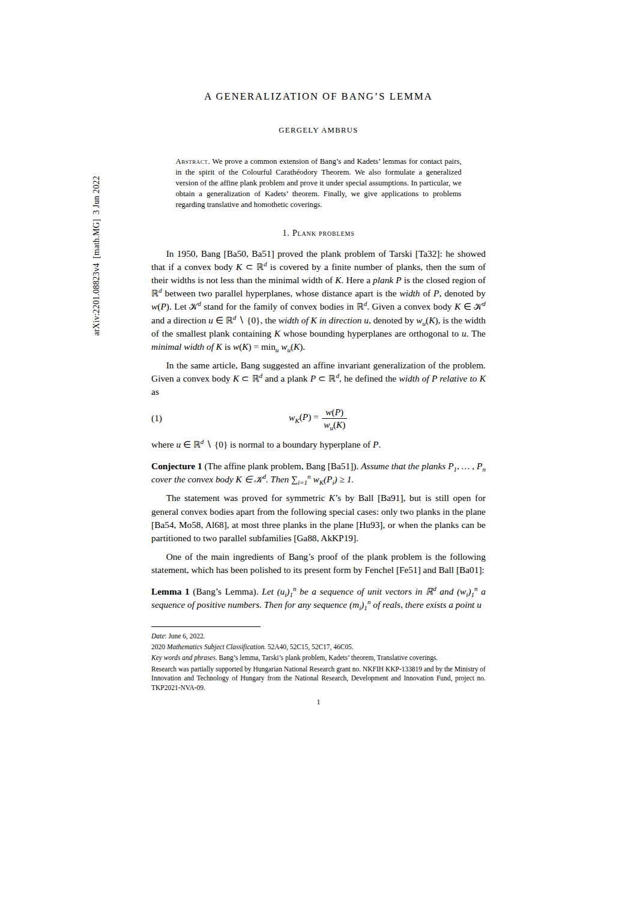arXiv:2201.08823v4 [math.MG] 3 Jun 2022
A Generalization of Bang’s Lemma
Gergely Ambrus
Abstract. We prove a common extension of Bang’s and Kadets’ lemmas for contact pairs, in the spirit of the Colourful Carathéodory Theorem. We also formulate a generalized version of the affine plank problem and prove it under special assumptions. In particular, we obtain a generalization of Kadets’ theorem. Finally, we give applications to problems regarding translative and homothetic coverings.
1. Plank problems
In 1950, Bang [Ba50, Ba51] proved the plank problem of Tarski [Ta32]: he showed that if a convex body K ⊂ ℝd is covered by a finite number of planks, then the sum of their widths is not less than the minimal width of K. Here a plank P is the closed region of ℝd between two parallel hyperplanes, whose distance apart is the width of P, denoted by w(P). Let 𝒦d stand for the family of convex bodies in ℝd. Given a convex body K ∈ 𝒦d and a direction u ∈ ℝd ∖ {0}, the width of K in direction u, denoted by wu(K), is the width of the smallest plank containing K whose bounding hyperplanes are orthogonal to u. The minimal width of K is w(K) = minu wu(K).
In the same article, Bang suggested an affine invariant generalization of the problem. Given a convex body K ⊂ ℝd and a plank P ⊂ ℝd, he defined the width of P relative to K as
(1) wK(P) = w(P) wu(K)
where u ∈ ℝd ∖ {0} is normal to a boundary hyperplane of P.
Conjecture 1 (The affine plank problem, Bang [Ba51]). Assume that the planks P1, … , Pn cover the convex body K ∈ 𝒦d. Then ∑i=1n wK(Pi) ≥ 1.
The statement was proved for symmetric K’s by Ball [Ba91], but is still open for general convex bodies apart from the following special cases: only two planks in the plane [Ba54, Mo58, Al68], at most three planks in the plane [Hu93], or when the planks can be partitioned to two parallel subfamilies [Ga88, AkKP19].
One of the main ingredients of Bang’s proof of the plank problem is the following statement, which has been polished to its present form by Fenchel [Fe51] and Ball [Ba01]:
Lemma 1 (Bang’s Lemma). Let (ui)1n be a sequence of unit vectors in ℝd and (wi)1n a sequence of positive numbers. Then for any sequence (mi)1n of reals, there exists a point u
Date: June 6, 2022.
2020 Mathematics Subject Classification. 52A40, 52C15, 52C17, 46C05.
Key words and phrases. Bang’s lemma, Tarski’s plank problem, Kadets’ theorem, Translative coverings.
Research was partially supported by Hungarian National Research grant no. NKFIH KKP-133819 and by the Ministry of Innovation and Technology of Hungary from the National Research, Development and Innovation Fund, project no. TKP2021-NVA-09.
1